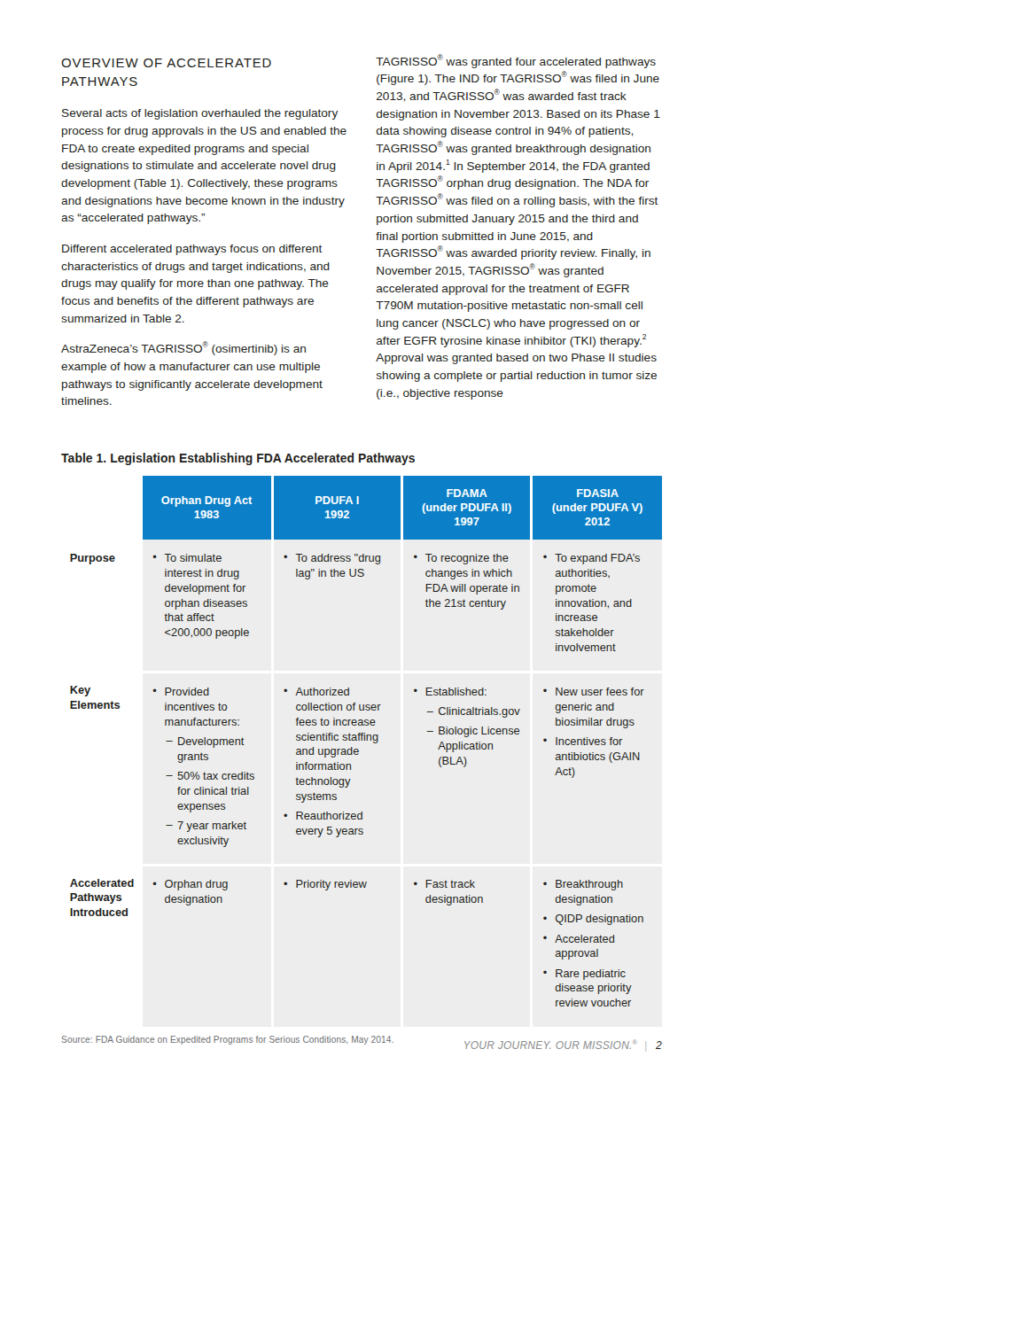Overview of Accelerated Pathways
Several acts of legislation overhauled the regulatory process for drug approvals in the US and enabled the FDA to create expedited programs and special designations to stimulate and accelerate novel drug development (Table 1). Collectively, these programs and designations have become known in the industry as “accelerated pathways.”
Different accelerated pathways focus on different characteristics of drugs and target indications, and drugs may qualify for more than one pathway. The focus and benefits of the different pathways are summarized in Table 2.
AstraZeneca’s TAGRISSO® (osimertinib) is an example of how a manufacturer can use multiple pathways to significantly accelerate development timelines.
TAGRISSO® was granted four accelerated pathways (Figure 1). The IND for TAGRISSO® was filed in June 2013, and TAGRISSO® was awarded fast track designation in November 2013. Based on its Phase 1 data showing disease control in 94% of patients, TAGRISSO® was granted breakthrough designation in April 2014.1 In September 2014, the FDA granted TAGRISSO® orphan drug designation. The NDA for TAGRISSO® was filed on a rolling basis, with the first portion submitted January 2015 and the third and final portion submitted in June 2015, and TAGRISSO® was awarded priority review. Finally, in November 2015, TAGRISSO® was granted accelerated approval for the treatment of EGFR T790M mutation-positive metastatic non-small cell lung cancer (NSCLC) who have progressed on or after EGFR tyrosine kinase inhibitor (TKI) therapy.2 Approval was granted based on two Phase II studies showing a complete or partial reduction in tumor size (i.e., objective response
Table 1. Legislation Establishing FDA Accelerated Pathways
| | Orphan Drug Act 1983 | PDUFA I 1992 | FDAMA (under PDUFA II) 1997 | FDASIA (under PDUFA V) 2012 |
| --- | --- | --- | --- | --- |
| Purpose | To simulate interest in drug development for orphan diseases that affect <200,000 people | To address "drug lag" in the US | To recognize the changes in which FDA will operate in the 21st century | To expand FDA’s authorities, promote innovation, and increase stakeholder involvement |
| Key Elements | Provided incentives to manufacturers: Development grants 50% tax credits for clinical trial expenses 7 year market exclusivity | Authorized collection of user fees to increase scientific staffing and upgrade information technology systems Reauthorized every 5 years | Established: Clinicaltrials.gov Biologic License Application (BLA) | New user fees for generic and biosimilar drugs Incentives for antibiotics (GAIN Act) |
| Accelerated Pathways Introduced | Orphan drug designation | Priority review | Fast track designation | Breakthrough designation QIDP designation Accelerated approval Rare pediatric disease priority review voucher |
Source: FDA Guidance on Expedited Programs for Serious Conditions, May 2014.
YOUR JOURNEY. OUR MISSION.®|2